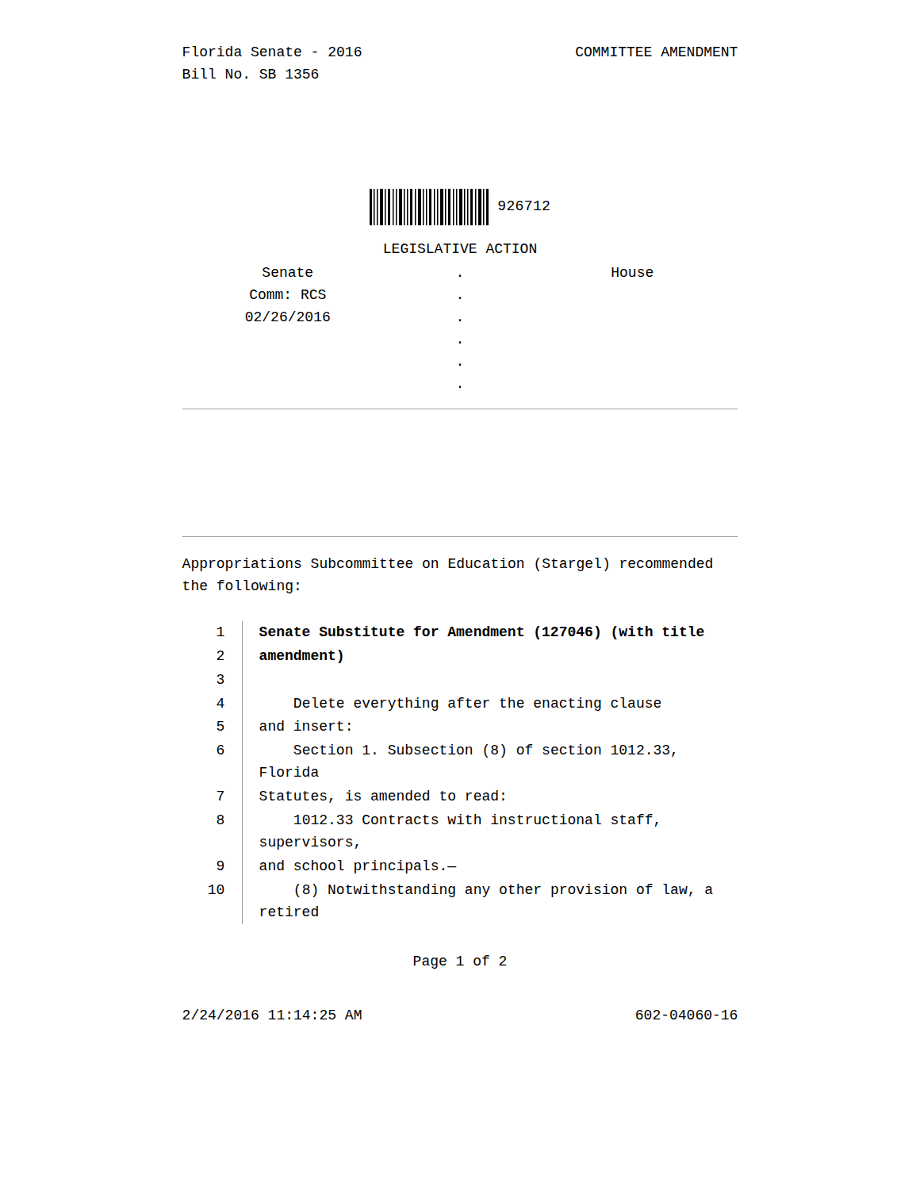Florida Senate - 2016 Bill No. SB 1356
COMMITTEE AMENDMENT
926712
LEGISLATIVE ACTION
| Senate | . | House |
| Comm: RCS | . | |
| 02/26/2016 | . | |
| | . | |
| | . | |
| | . | |
Appropriations Subcommittee on Education (Stargel) recommended the following:
| 1 | Senate Substitute for Amendment (127046) (with title |
| 2 | amendment) |
| 3 | |
| 4 | Delete everything after the enacting clause |
| 5 | and insert: |
| 6 | Section 1. Subsection (8) of section 1012.33, Florida |
| 7 | Statutes, is amended to read: |
| 8 | 1012.33 Contracts with instructional staff, supervisors, |
| 9 | and school principals.— |
| 10 | (8) Notwithstanding any other provision of law, a retired |
Page 1 of 2
2/24/2016 11:14:25 AM
602-04060-16